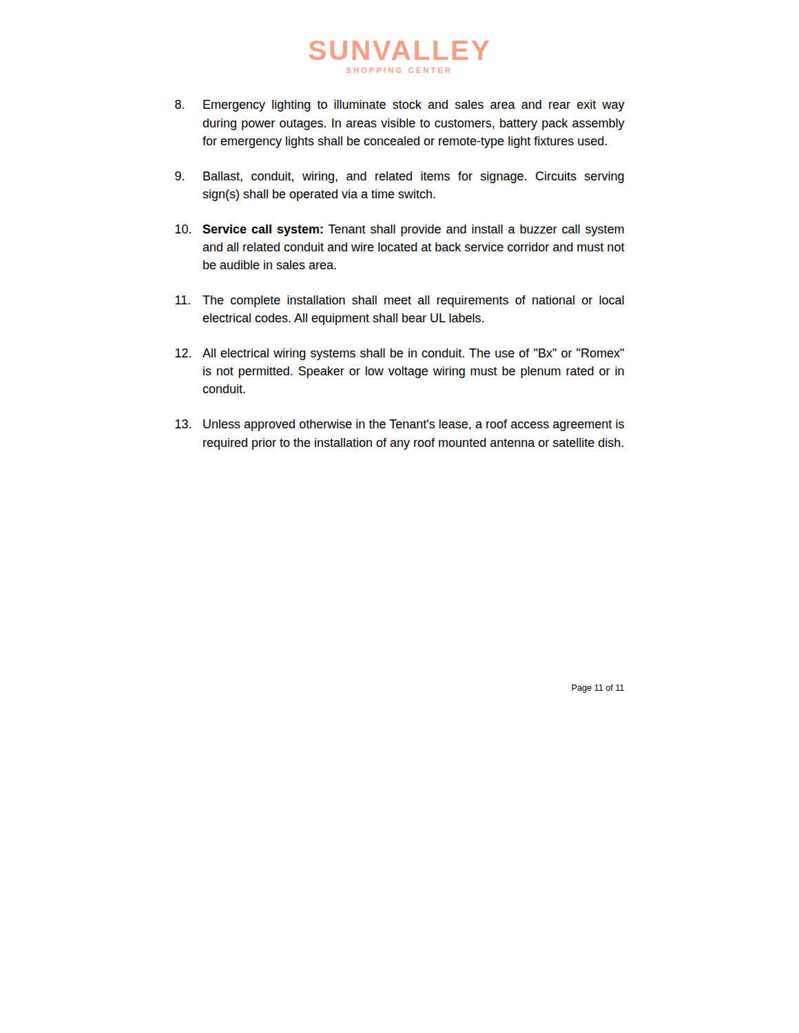SUNVALLEY
SHOPPING CENTER
8. Emergency lighting to illuminate stock and sales area and rear exit way during power outages. In areas visible to customers, battery pack assembly for emergency lights shall be concealed or remote-type light fixtures used.
9. Ballast, conduit, wiring, and related items for signage. Circuits serving sign(s) shall be operated via a time switch.
10. Service call system: Tenant shall provide and install a buzzer call system and all related conduit and wire located at back service corridor and must not be audible in sales area.
11. The complete installation shall meet all requirements of national or local electrical codes. All equipment shall bear UL labels.
12. All electrical wiring systems shall be in conduit. The use of "Bx" or "Romex" is not permitted. Speaker or low voltage wiring must be plenum rated or in conduit.
13. Unless approved otherwise in the Tenant's lease, a roof access agreement is required prior to the installation of any roof mounted antenna or satellite dish.
Page 11 of 11